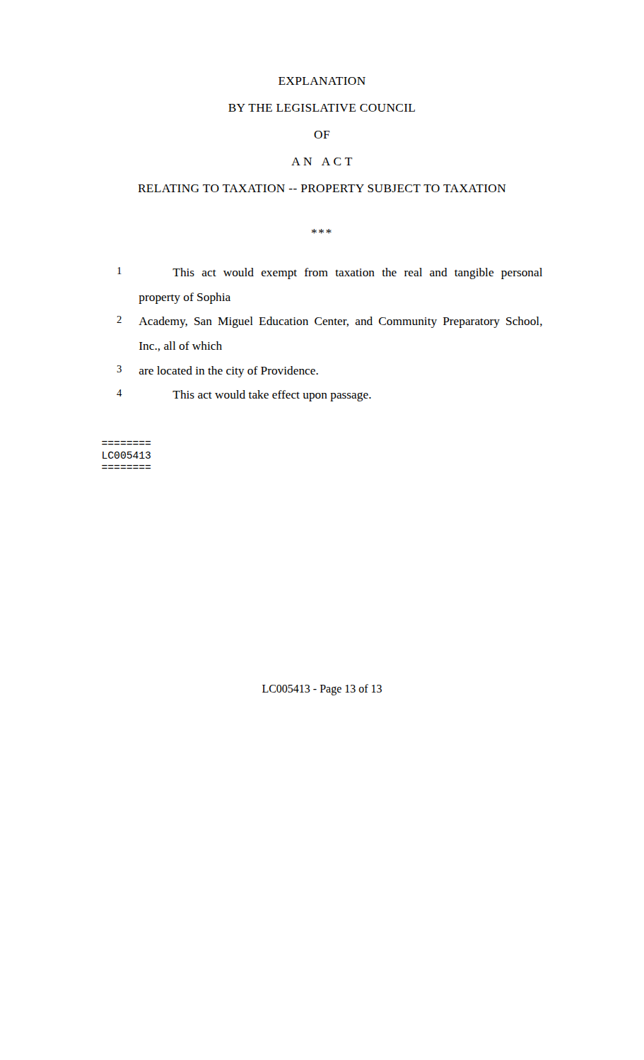EXPLANATION
BY THE LEGISLATIVE COUNCIL
OF
A N A C T
RELATING TO TAXATION -- PROPERTY SUBJECT TO TAXATION
***
This act would exempt from taxation the real and tangible personal property of Sophia
Academy, San Miguel Education Center, and Community Preparatory School, Inc., all of which
are located in the city of Providence.
This act would take effect upon passage.
========
LC005413
========
LC005413 - Page 13 of 13